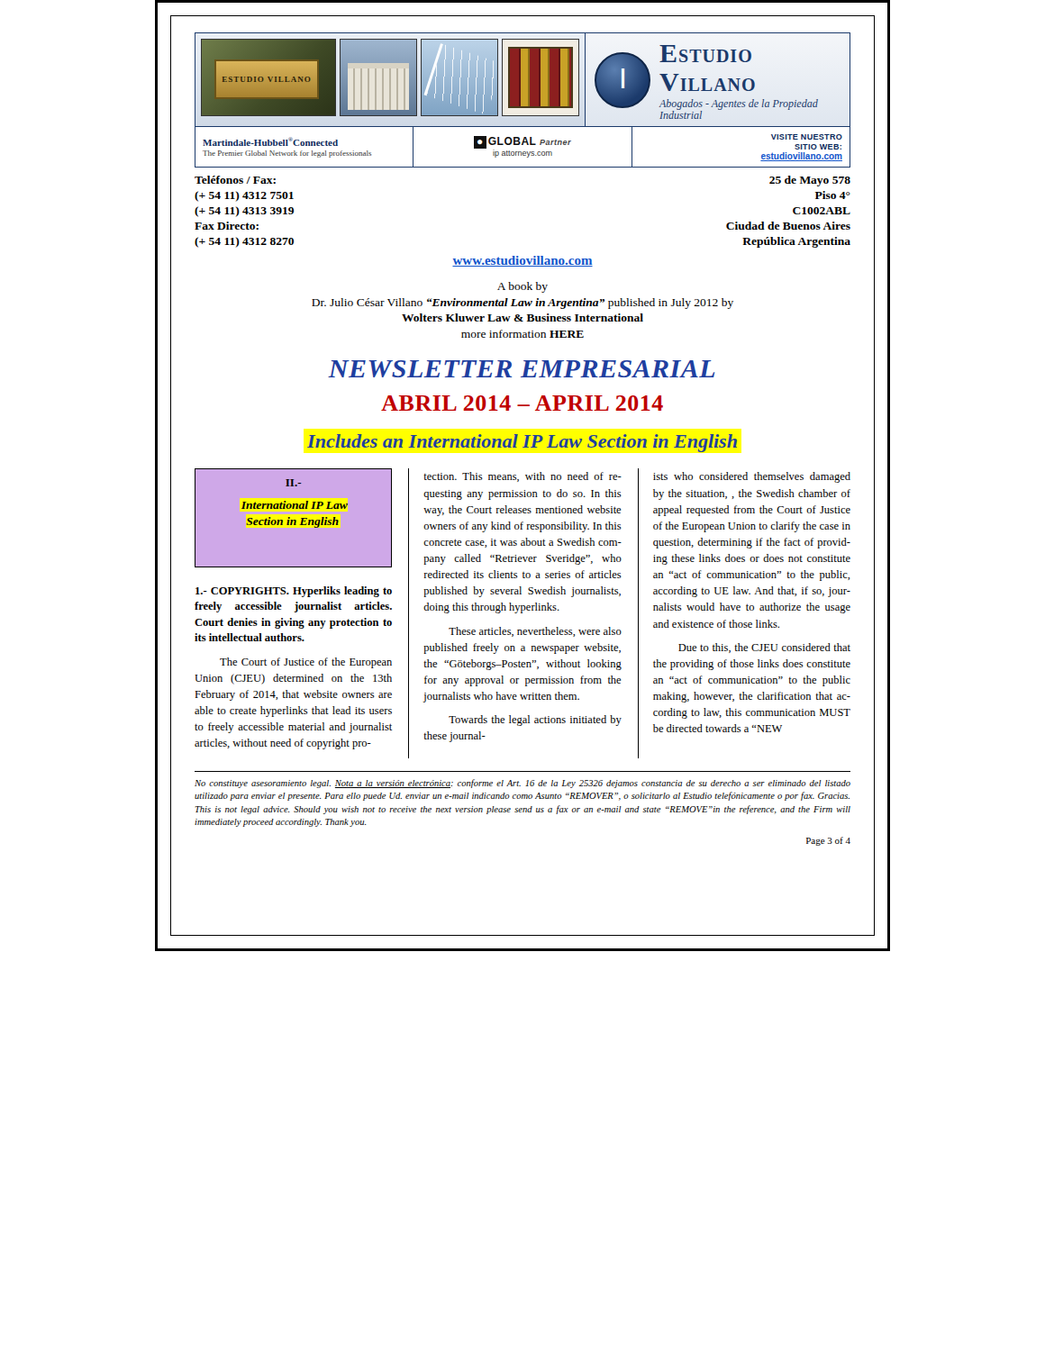ESTUDIO VILLANO
Ⅰ
ESTUDIO VILLANO
Abogados - Agentes de la Propiedad Industrial
Martindale-Hubbell®Connected
The Premier Global Network for legal professionals
●GLOBAL Partner
ip attorneys.com
VISITE NUESTRO
SITIO WEB:
estudiovillano.com
Teléfonos / Fax:
(+ 54 11) 4312 7501
(+ 54 11) 4313 3919
Fax Directo:
(+ 54 11) 4312 8270
25 de Mayo 578
Piso 4°
C1002ABL
Ciudad de Buenos Aires
República Argentina
www.estudiovillano.com
A book by
Dr. Julio César Villano “Environmental Law in Argentina” published in July 2012 by
Wolters Kluwer Law & Business International
more information HERE
NEWSLETTER EMPRESARIAL
ABRIL 2014 – APRIL 2014
Includes an International IP Law Section in English
II.-
International IP Law
Section in English
1.- COPYRIGHTS. Hyperliks leading to freely accessible journalist articles. Court denies in giving any protection to its intellectual authors.
The Court of Justice of the European Union (CJEU) determined on the 13th February of 2014, that website owners are able to create hyperlinks that lead its users to freely accessible material and journalist articles, without need of copyright pro-
tection. This means, with no need of requesting any permission to do so. In this way, the Court releases mentioned website owners of any kind of responsibility. In this concrete case, it was about a Swedish company called “Retriever Sveridge”, who redirected its clients to a series of articles published by several Swedish journalists, doing this through hyperlinks.
These articles, nevertheless, were also published freely on a newspaper website, the “Göteborgs–Posten”, without looking for any approval or permission from the journalists who have written them.
Towards the legal actions initiated by these journal-
ists who considered themselves damaged by the situation, , the Swedish chamber of appeal requested from the Court of Justice of the European Union to clarify the case in question, determining if the fact of providing these links does or does not constitute an “act of communication” to the public, according to UE law. And that, if so, journalists would have to authorize the usage and existence of those links.
Due to this, the CJEU considered that the providing of those links does constitute an “act of communication” to the public making, however, the clarification that according to law, this communication MUST be directed towards a “NEW
No constituye asesoramiento legal. Nota a la versión electrónica: conforme el Art. 16 de la Ley 25326 dejamos constancia de su derecho a ser eliminado del listado utilizado para enviar el presente. Para ello puede Ud. enviar un e-mail indicando como Asunto “REMOVER”, o solicitarlo al Estudio telefónicamente o por fax. Gracias. This is not legal advice. Should you wish not to receive the next version please send us a fax or an e-mail and state “REMOVE”in the reference, and the Firm will immediately proceed accordingly. Thank you.
Page 3 of 4